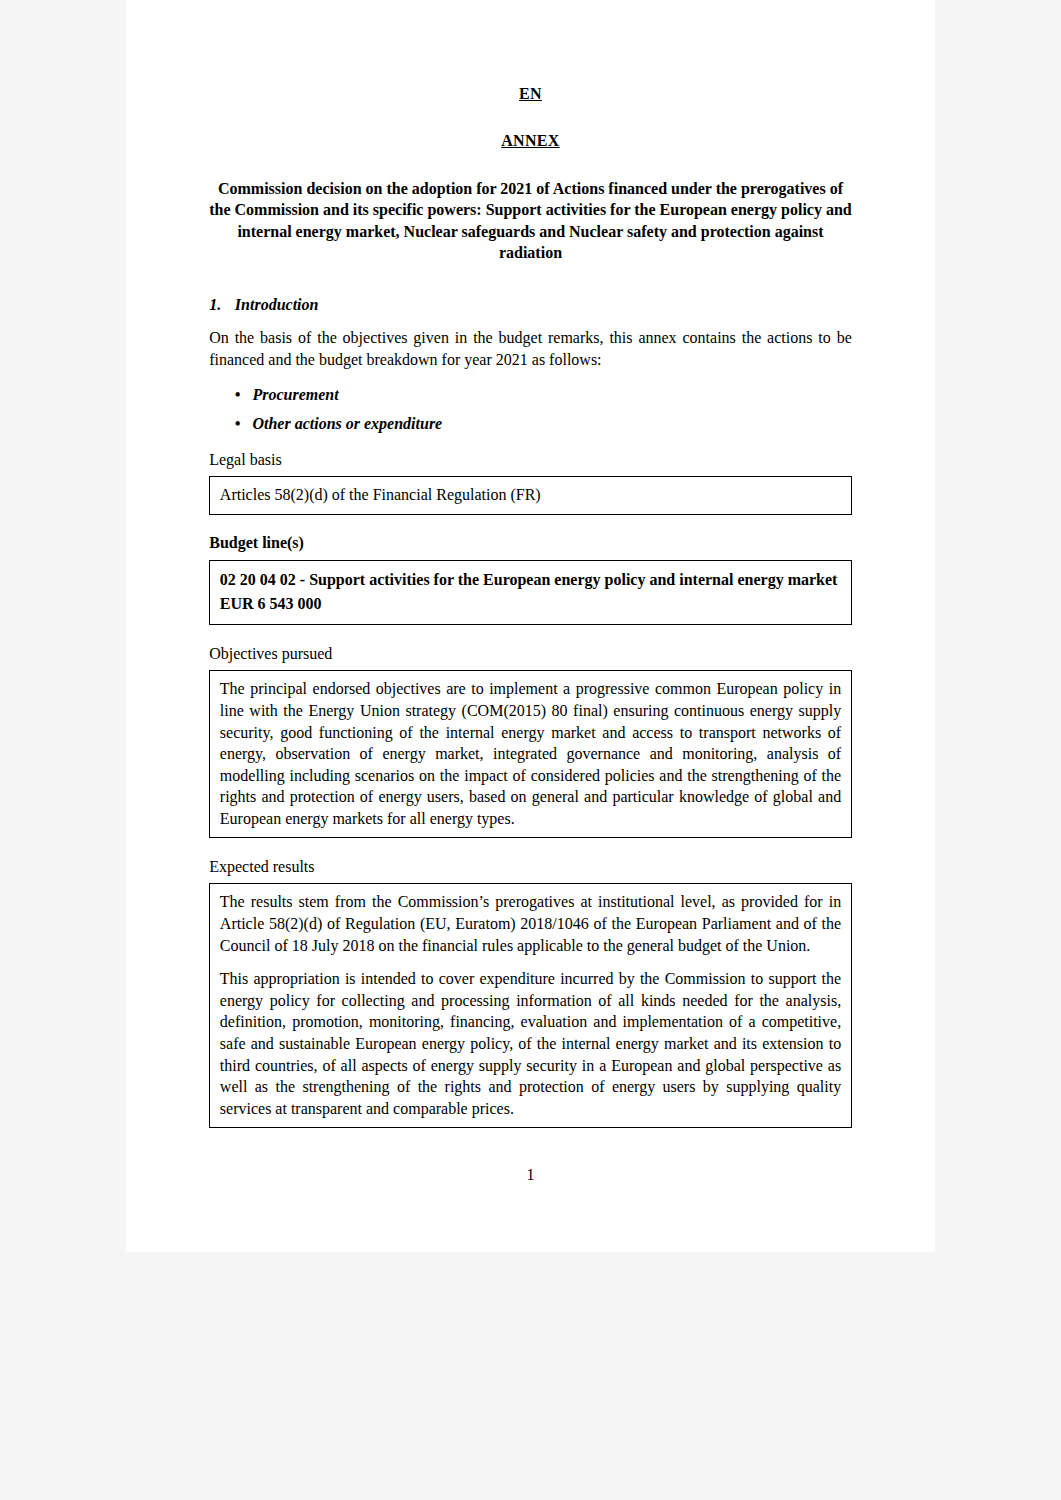EN
ANNEX
Commission decision on the adoption for 2021 of Actions financed under the prerogatives of the Commission and its specific powers: Support activities for the European energy policy and internal energy market, Nuclear safeguards and Nuclear safety and protection against radiation
1. Introduction
On the basis of the objectives given in the budget remarks, this annex contains the actions to be financed and the budget breakdown for year 2021 as follows:
Procurement
Other actions or expenditure
Legal basis
Articles 58(2)(d) of the Financial Regulation (FR)
Budget line(s)
02 20 04 02 - Support activities for the European energy policy and internal energy market
EUR 6 543 000
Objectives pursued
The principal endorsed objectives are to implement a progressive common European policy in line with the Energy Union strategy (COM(2015) 80 final) ensuring continuous energy supply security, good functioning of the internal energy market and access to transport networks of energy, observation of energy market, integrated governance and monitoring, analysis of modelling including scenarios on the impact of considered policies and the strengthening of the rights and protection of energy users, based on general and particular knowledge of global and European energy markets for all energy types.
Expected results
The results stem from the Commission’s prerogatives at institutional level, as provided for in Article 58(2)(d) of Regulation (EU, Euratom) 2018/1046 of the European Parliament and of the Council of 18 July 2018 on the financial rules applicable to the general budget of the Union.
This appropriation is intended to cover expenditure incurred by the Commission to support the energy policy for collecting and processing information of all kinds needed for the analysis, definition, promotion, monitoring, financing, evaluation and implementation of a competitive, safe and sustainable European energy policy, of the internal energy market and its extension to third countries, of all aspects of energy supply security in a European and global perspective as well as the strengthening of the rights and protection of energy users by supplying quality services at transparent and comparable prices.
1